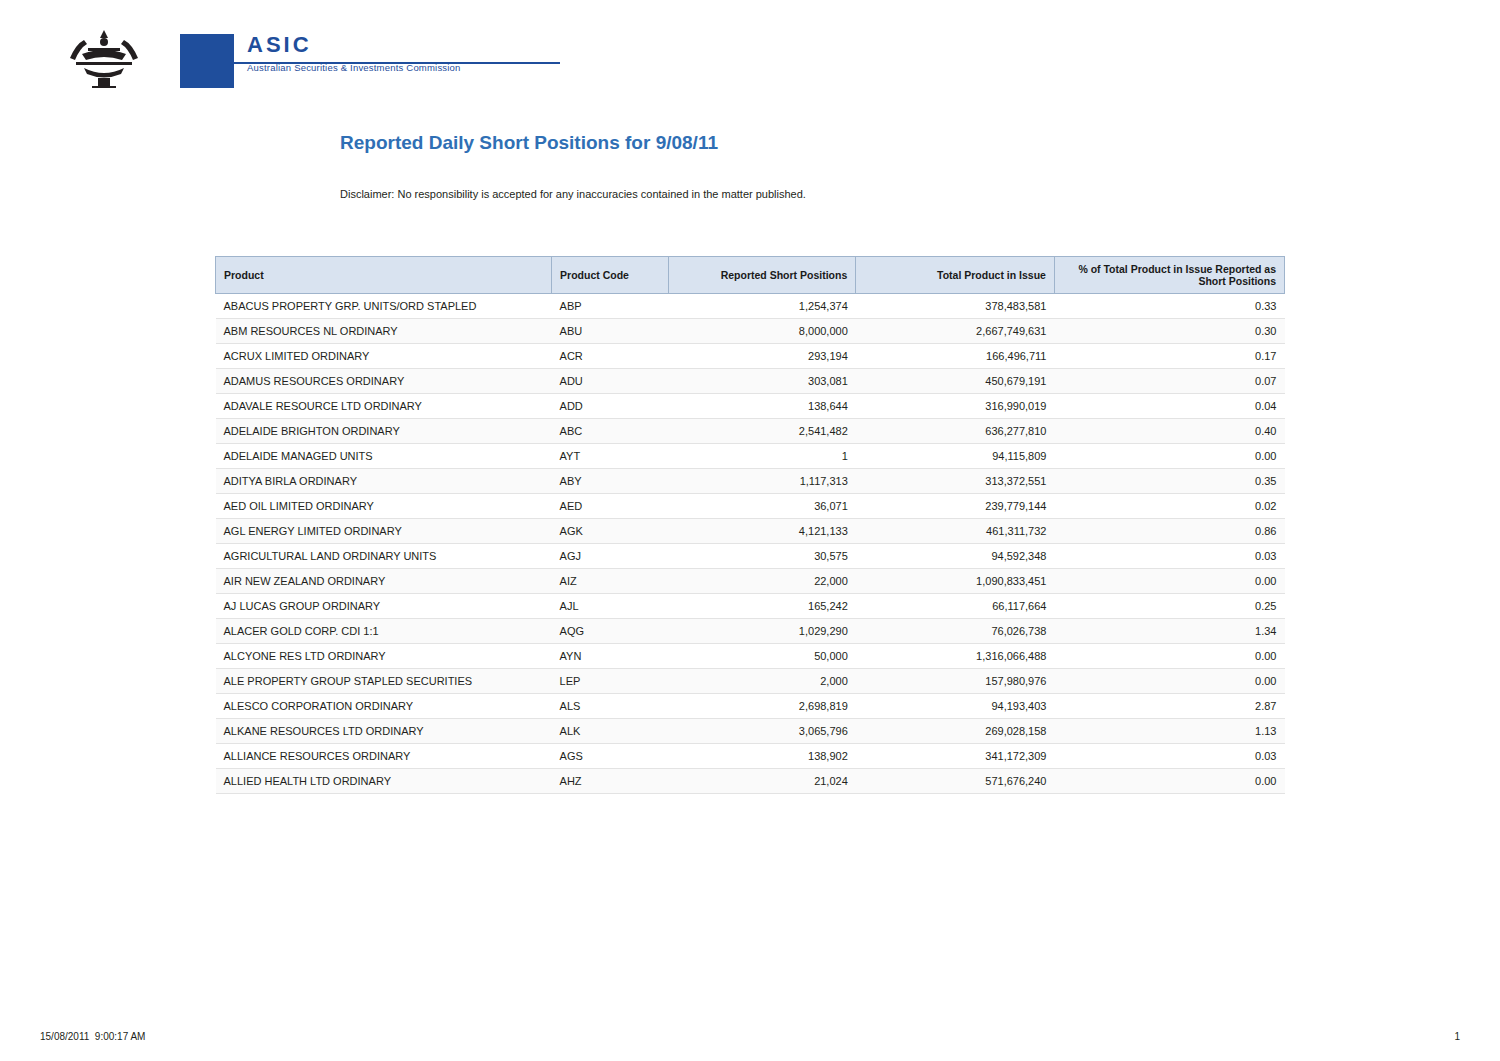ASIC
Australian Securities & Investments Commission
Reported Daily Short Positions for 9/08/11
Disclaimer: No responsibility is accepted for any inaccuracies contained in the matter published.
| Product | Product Code | Reported Short Positions | Total Product in Issue | % of Total Product in Issue Reported as Short Positions |
| --- | --- | --- | --- | --- |
| ABACUS PROPERTY GRP. UNITS/ORD STAPLED | ABP | 1,254,374 | 378,483,581 | 0.33 |
| ABM RESOURCES NL ORDINARY | ABU | 8,000,000 | 2,667,749,631 | 0.30 |
| ACRUX LIMITED ORDINARY | ACR | 293,194 | 166,496,711 | 0.17 |
| ADAMUS RESOURCES ORDINARY | ADU | 303,081 | 450,679,191 | 0.07 |
| ADAVALE RESOURCE LTD ORDINARY | ADD | 138,644 | 316,990,019 | 0.04 |
| ADELAIDE BRIGHTON ORDINARY | ABC | 2,541,482 | 636,277,810 | 0.40 |
| ADELAIDE MANAGED UNITS | AYT | 1 | 94,115,809 | 0.00 |
| ADITYA BIRLA ORDINARY | ABY | 1,117,313 | 313,372,551 | 0.35 |
| AED OIL LIMITED ORDINARY | AED | 36,071 | 239,779,144 | 0.02 |
| AGL ENERGY LIMITED ORDINARY | AGK | 4,121,133 | 461,311,732 | 0.86 |
| AGRICULTURAL LAND ORDINARY UNITS | AGJ | 30,575 | 94,592,348 | 0.03 |
| AIR NEW ZEALAND ORDINARY | AIZ | 22,000 | 1,090,833,451 | 0.00 |
| AJ LUCAS GROUP ORDINARY | AJL | 165,242 | 66,117,664 | 0.25 |
| ALACER GOLD CORP. CDI 1:1 | AQG | 1,029,290 | 76,026,738 | 1.34 |
| ALCYONE RES LTD ORDINARY | AYN | 50,000 | 1,316,066,488 | 0.00 |
| ALE PROPERTY GROUP STAPLED SECURITIES | LEP | 2,000 | 157,980,976 | 0.00 |
| ALESCO CORPORATION ORDINARY | ALS | 2,698,819 | 94,193,403 | 2.87 |
| ALKANE RESOURCES LTD ORDINARY | ALK | 3,065,796 | 269,028,158 | 1.13 |
| ALLIANCE RESOURCES ORDINARY | AGS | 138,902 | 341,172,309 | 0.03 |
| ALLIED HEALTH LTD ORDINARY | AHZ | 21,024 | 571,676,240 | 0.00 |
15/08/2011 9:00:17 AM 1